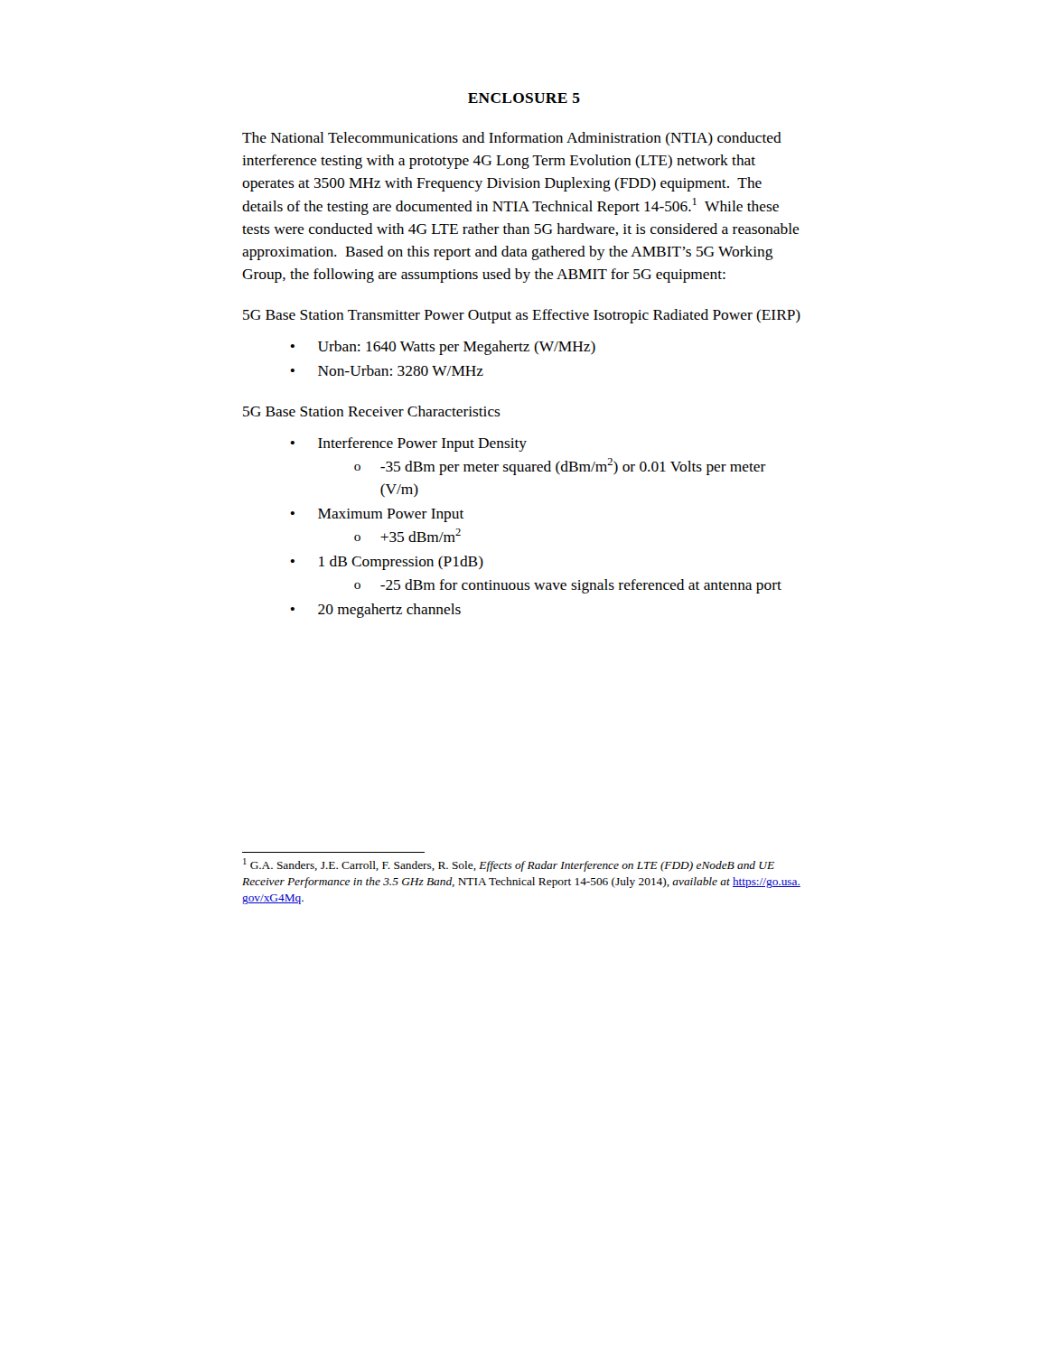ENCLOSURE 5
The National Telecommunications and Information Administration (NTIA) conducted interference testing with a prototype 4G Long Term Evolution (LTE) network that operates at 3500 MHz with Frequency Division Duplexing (FDD) equipment. The details of the testing are documented in NTIA Technical Report 14-506.1 While these tests were conducted with 4G LTE rather than 5G hardware, it is considered a reasonable approximation. Based on this report and data gathered by the AMBIT’s 5G Working Group, the following are assumptions used by the ABMIT for 5G equipment:
5G Base Station Transmitter Power Output as Effective Isotropic Radiated Power (EIRP)
Urban: 1640 Watts per Megahertz (W/MHz)
Non-Urban: 3280 W/MHz
5G Base Station Receiver Characteristics
Interference Power Input Density
-35 dBm per meter squared (dBm/m2) or 0.01 Volts per meter (V/m)
Maximum Power Input
+35 dBm/m2
1 dB Compression (P1dB)
-25 dBm for continuous wave signals referenced at antenna port
20 megahertz channels
1 G.A. Sanders, J.E. Carroll, F. Sanders, R. Sole, Effects of Radar Interference on LTE (FDD) eNodeB and UE Receiver Performance in the 3.5 GHz Band, NTIA Technical Report 14-506 (July 2014), available at https://go.usa.gov/xG4Mq.